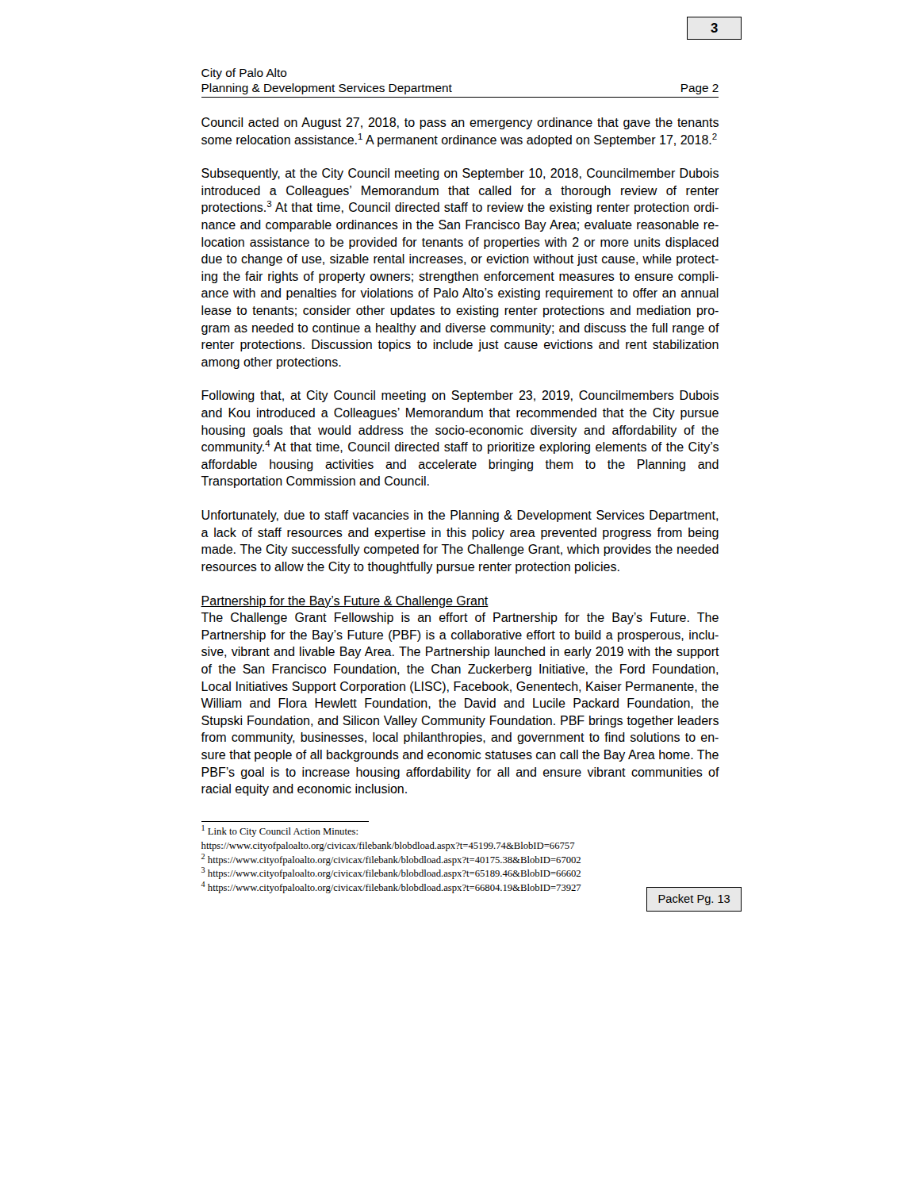3
City of Palo Alto
Planning & Development Services Department Page 2
Council acted on August 27, 2018, to pass an emergency ordinance that gave the tenants some relocation assistance.1 A permanent ordinance was adopted on September 17, 2018.2
Subsequently, at the City Council meeting on September 10, 2018, Councilmember Dubois introduced a Colleagues’ Memorandum that called for a thorough review of renter protections.3 At that time, Council directed staff to review the existing renter protection ordinance and comparable ordinances in the San Francisco Bay Area; evaluate reasonable relocation assistance to be provided for tenants of properties with 2 or more units displaced due to change of use, sizable rental increases, or eviction without just cause, while protecting the fair rights of property owners; strengthen enforcement measures to ensure compliance with and penalties for violations of Palo Alto’s existing requirement to offer an annual lease to tenants; consider other updates to existing renter protections and mediation program as needed to continue a healthy and diverse community; and discuss the full range of renter protections. Discussion topics to include just cause evictions and rent stabilization among other protections.
Following that, at City Council meeting on September 23, 2019, Councilmembers Dubois and Kou introduced a Colleagues’ Memorandum that recommended that the City pursue housing goals that would address the socio-economic diversity and affordability of the community.4 At that time, Council directed staff to prioritize exploring elements of the City’s affordable housing activities and accelerate bringing them to the Planning and Transportation Commission and Council.
Unfortunately, due to staff vacancies in the Planning & Development Services Department, a lack of staff resources and expertise in this policy area prevented progress from being made. The City successfully competed for The Challenge Grant, which provides the needed resources to allow the City to thoughtfully pursue renter protection policies.
Partnership for the Bay’s Future & Challenge Grant
The Challenge Grant Fellowship is an effort of Partnership for the Bay’s Future. The Partnership for the Bay’s Future (PBF) is a collaborative effort to build a prosperous, inclusive, vibrant and livable Bay Area. The Partnership launched in early 2019 with the support of the San Francisco Foundation, the Chan Zuckerberg Initiative, the Ford Foundation, Local Initiatives Support Corporation (LISC), Facebook, Genentech, Kaiser Permanente, the William and Flora Hewlett Foundation, the David and Lucile Packard Foundation, the Stupski Foundation, and Silicon Valley Community Foundation. PBF brings together leaders from community, businesses, local philanthropies, and government to find solutions to ensure that people of all backgrounds and economic statuses can call the Bay Area home. The PBF’s goal is to increase housing affordability for all and ensure vibrant communities of racial equity and economic inclusion.
1 Link to City Council Action Minutes:
https://www.cityofpaloalto.org/civicax/filebank/blobdload.aspx?t=45199.74&BlobID=66757
2 https://www.cityofpaloalto.org/civicax/filebank/blobdload.aspx?t=40175.38&BlobID=67002
3 https://www.cityofpaloalto.org/civicax/filebank/blobdload.aspx?t=65189.46&BlobID=66602
4 https://www.cityofpaloalto.org/civicax/filebank/blobdload.aspx?t=66804.19&BlobID=73927
Packet Pg. 13